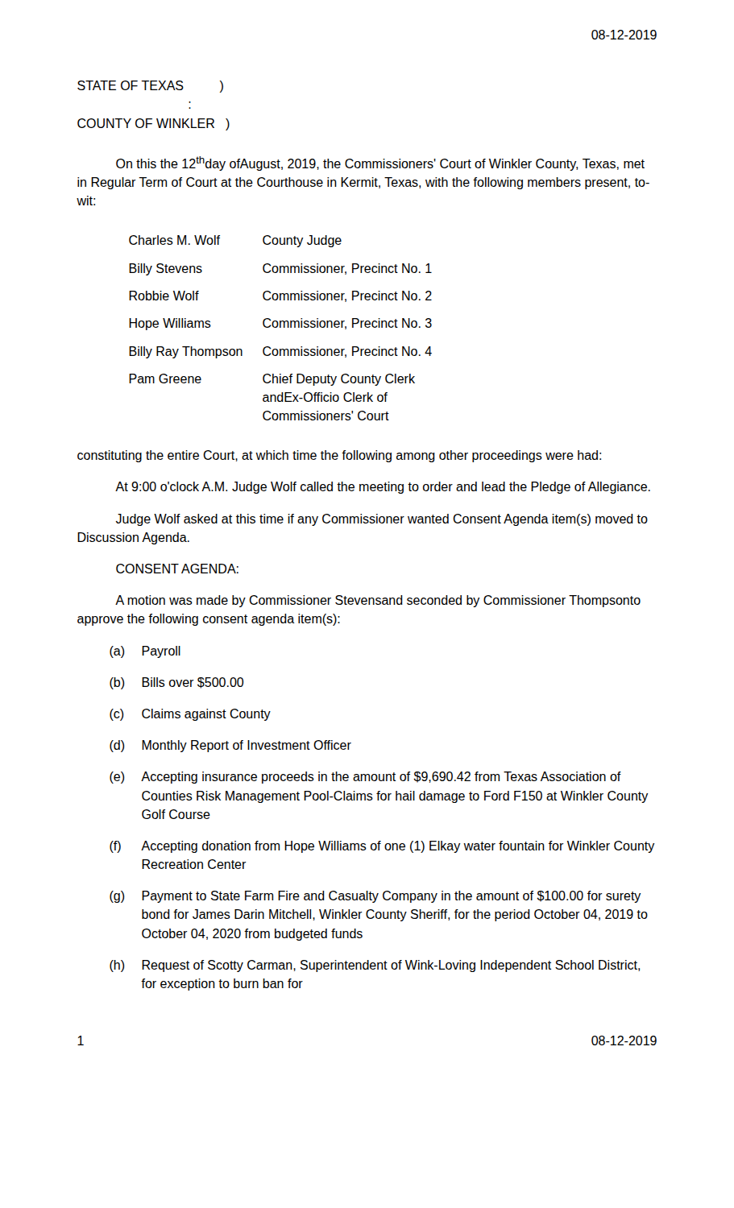08-12-2019
STATE OF TEXAS )
:
COUNTY OF WINKLER )
On this the 12thday ofAugust, 2019, the Commissioners' Court of Winkler County, Texas, met in Regular Term of Court at the Courthouse in Kermit, Texas, with the following members present, to-wit:
| Charles M. Wolf | County Judge |
| Billy Stevens | Commissioner, Precinct No. 1 |
| Robbie Wolf | Commissioner, Precinct No. 2 |
| Hope Williams | Commissioner, Precinct No. 3 |
| Billy Ray Thompson | Commissioner, Precinct No. 4 |
| Pam Greene | Chief Deputy County Clerk andEx-Officio Clerk of Commissioners' Court |
constituting the entire Court, at which time the following among other proceedings were had:
At 9:00 o'clock A.M. Judge Wolf called the meeting to order and lead the Pledge of Allegiance.
Judge Wolf asked at this time if any Commissioner wanted Consent Agenda item(s) moved to Discussion Agenda.
CONSENT AGENDA:
A motion was made by Commissioner Stevensand seconded by Commissioner Thompsonto approve the following consent agenda item(s):
(a) Payroll
(b) Bills over $500.00
(c) Claims against County
(d) Monthly Report of Investment Officer
(e) Accepting insurance proceeds in the amount of $9,690.42 from Texas Association of Counties Risk Management Pool-Claims for hail damage to Ford F150 at Winkler County Golf Course
(f) Accepting donation from Hope Williams of one (1) Elkay water fountain for Winkler County Recreation Center
(g) Payment to State Farm Fire and Casualty Company in the amount of $100.00 for surety bond for James Darin Mitchell, Winkler County Sheriff, for the period October 04, 2019 to October 04, 2020 from budgeted funds
(h) Request of Scotty Carman, Superintendent of Wink-Loving Independent School District, for exception to burn ban for
1 08-12-2019